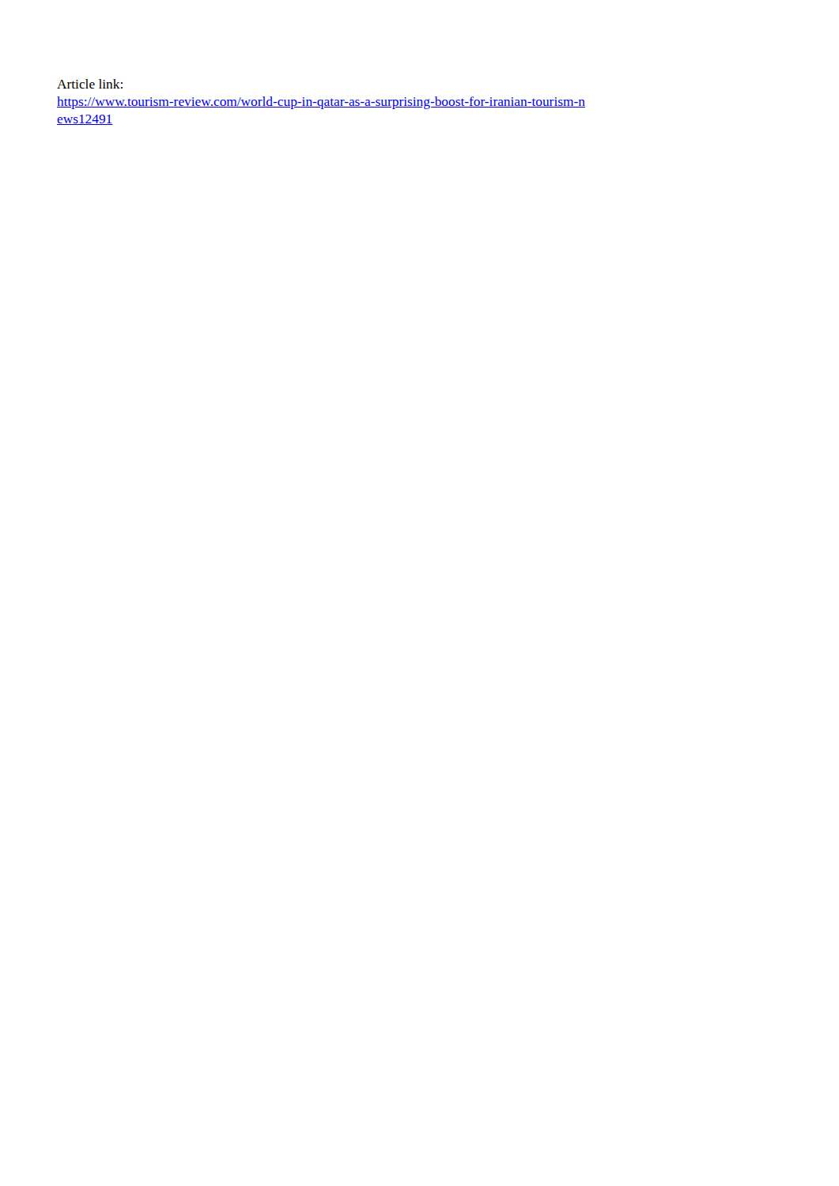Article link:
https://www.tourism-review.com/world-cup-in-qatar-as-a-surprising-boost-for-iranian-tourism-news12491